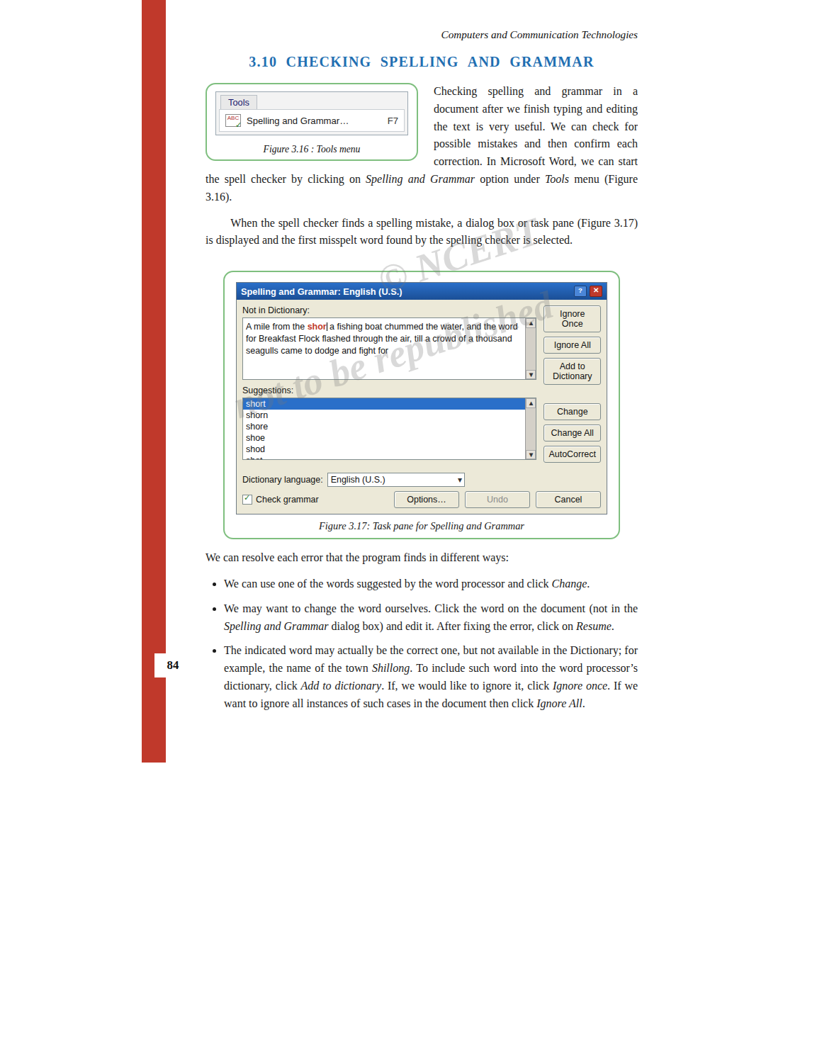Computers and Communication Technologies
3.10 CHECKING SPELLING AND GRAMMAR
Tools
ABC Spelling and Grammar… F7
Figure 3.16 : Tools menu
Checking spelling and grammar in a document after we finish typing and editing the text is very useful. We can check for possible mistakes and then confirm each correction. In Microsoft Word, we can start the spell checker by clicking on Spelling and Grammar option under Tools menu (Figure 3.16).
When the spell checker finds a spelling mistake, a dialog box or task pane (Figure 3.17) is displayed and the first misspelt word found by the spelling checker is selected.
Spelling and Grammar: English (U.S.) ? ✕
Not in Dictionary:
A mile from the shor a fishing boat chummed the water, and the word for Breakfast Flock flashed through the air, till a crowd of a thousand seagulls came to dodge and fight for ▲ ▼
Suggestions:
short
shorn
shore
shoe
shod
shot
▲ ▼
Ignore Once
Ignore All
Add to Dictionary
Change
Change All
AutoCorrect
Dictionary language: English (U.S.)
Check grammar Options… Undo Cancel
Figure 3.17: Task pane for Spelling and Grammar
We can resolve each error that the program finds in different ways:
We can use one of the words suggested by the word processor and click Change.
We may want to change the word ourselves. Click the word on the document (not in the Spelling and Grammar dialog box) and edit it. After fixing the error, click on Resume.
The indicated word may actually be the correct one, but not available in the Dictionary; for example, the name of the town Shillong. To include such word into the word processor’s dictionary, click Add to dictionary. If, we would like to ignore it, click Ignore once. If we want to ignore all instances of such cases in the document then click Ignore All.
84
© NCERT
not to be republished